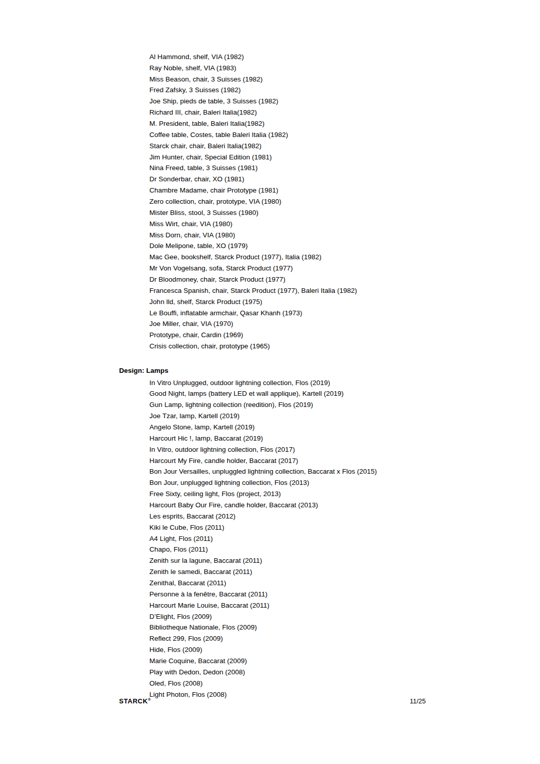Al Hammond, shelf, VIA (1982)
Ray Noble, shelf, VIA (1983)
Miss Beason, chair, 3 Suisses (1982)
Fred Zafsky, 3 Suisses (1982)
Joe Ship, pieds de table, 3 Suisses (1982)
Richard III, chair, Baleri Italia(1982)
M. President, table, Baleri Italia(1982)
Coffee table, Costes, table Baleri Italia (1982)
Starck chair, chair, Baleri Italia(1982)
Jim Hunter, chair, Special Edition (1981)
Nina Freed, table, 3 Suisses (1981)
Dr Sonderbar, chair, XO (1981)
Chambre Madame, chair Prototype (1981)
Zero collection, chair, prototype, VIA (1980)
Mister Bliss, stool, 3 Suisses (1980)
Miss Wirt, chair, VIA (1980)
Miss Dorn, chair, VIA (1980)
Dole Melipone, table, XO (1979)
Mac Gee, bookshelf, Starck Product (1977), Italia (1982)
Mr Von Vogelsang, sofa, Starck Product (1977)
Dr Bloodmoney, chair, Starck Product (1977)
Francesca Spanish, chair, Starck Product (1977), Baleri Italia (1982)
John lld, shelf, Starck Product (1975)
Le Bouffi, inflatable armchair, Qasar Khanh (1973)
Joe Miller, chair, VIA (1970)
Prototype, chair, Cardin (1969)
Crisis collection, chair, prototype (1965)
Design: Lamps
In Vitro Unplugged, outdoor lightning collection, Flos (2019)
Good Night, lamps (battery LED et wall applique), Kartell (2019)
Gun Lamp, lightning collection (reedition), Flos (2019)
Joe Tzar, lamp, Kartell (2019)
Angelo Stone, lamp, Kartell (2019)
Harcourt Hic !, lamp, Baccarat (2019)
In Vitro, outdoor lightning collection, Flos (2017)
Harcourt My Fire, candle holder, Baccarat (2017)
Bon Jour Versailles, unpluggled lightning collection, Baccarat x Flos (2015)
Bon Jour, unplugged lightning collection, Flos (2013)
Free Sixty, ceiling light, Flos (project, 2013)
Harcourt Baby Our Fire, candle holder, Baccarat (2013)
Les esprits, Baccarat (2012)
Kiki le Cube, Flos (2011)
A4 Light, Flos (2011)
Chapo, Flos (2011)
Zenith sur la lagune, Baccarat (2011)
Zenith le samedi, Baccarat (2011)
Zenithal, Baccarat (2011)
Personne à la fenêtre, Baccarat (2011)
Harcourt Marie Louise, Baccarat (2011)
D’Elight, Flos (2009)
Bibliotheque Nationale, Flos (2009)
Reflect 299, Flos (2009)
Hide, Flos (2009)
Marie Coquine, Baccarat (2009)
Play with Dedon, Dedon (2008)
Oled, Flos (2008)
Light Photon, Flos (2008)
STARCK® 11/25